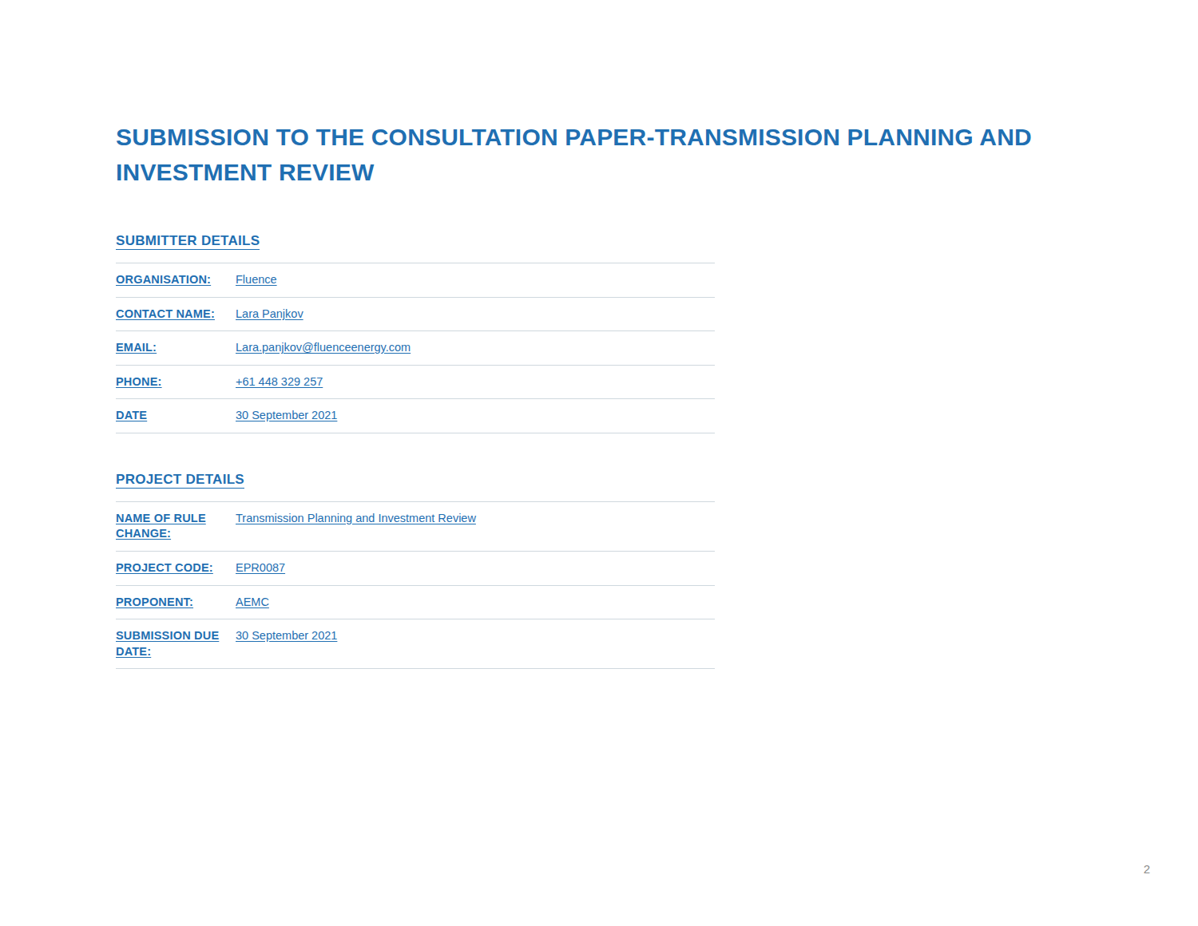Submission to the Consultation Paper-Transmission Planning and Investment Review
Submitter Details
| Organisation: | Fluence |
| Contact Name: | Lara Panjkov |
| Email: | Lara.panjkov@fluenceenergy.com |
| Phone: | +61 448 329 257 |
| Date | 30 September 2021 |
Project Details
| Name of Rule Change: | Transmission Planning and Investment Review |
| Project Code: | EPR0087 |
| Proponent: | AEMC |
| Submission Due Date: | 30 September 2021 |
2